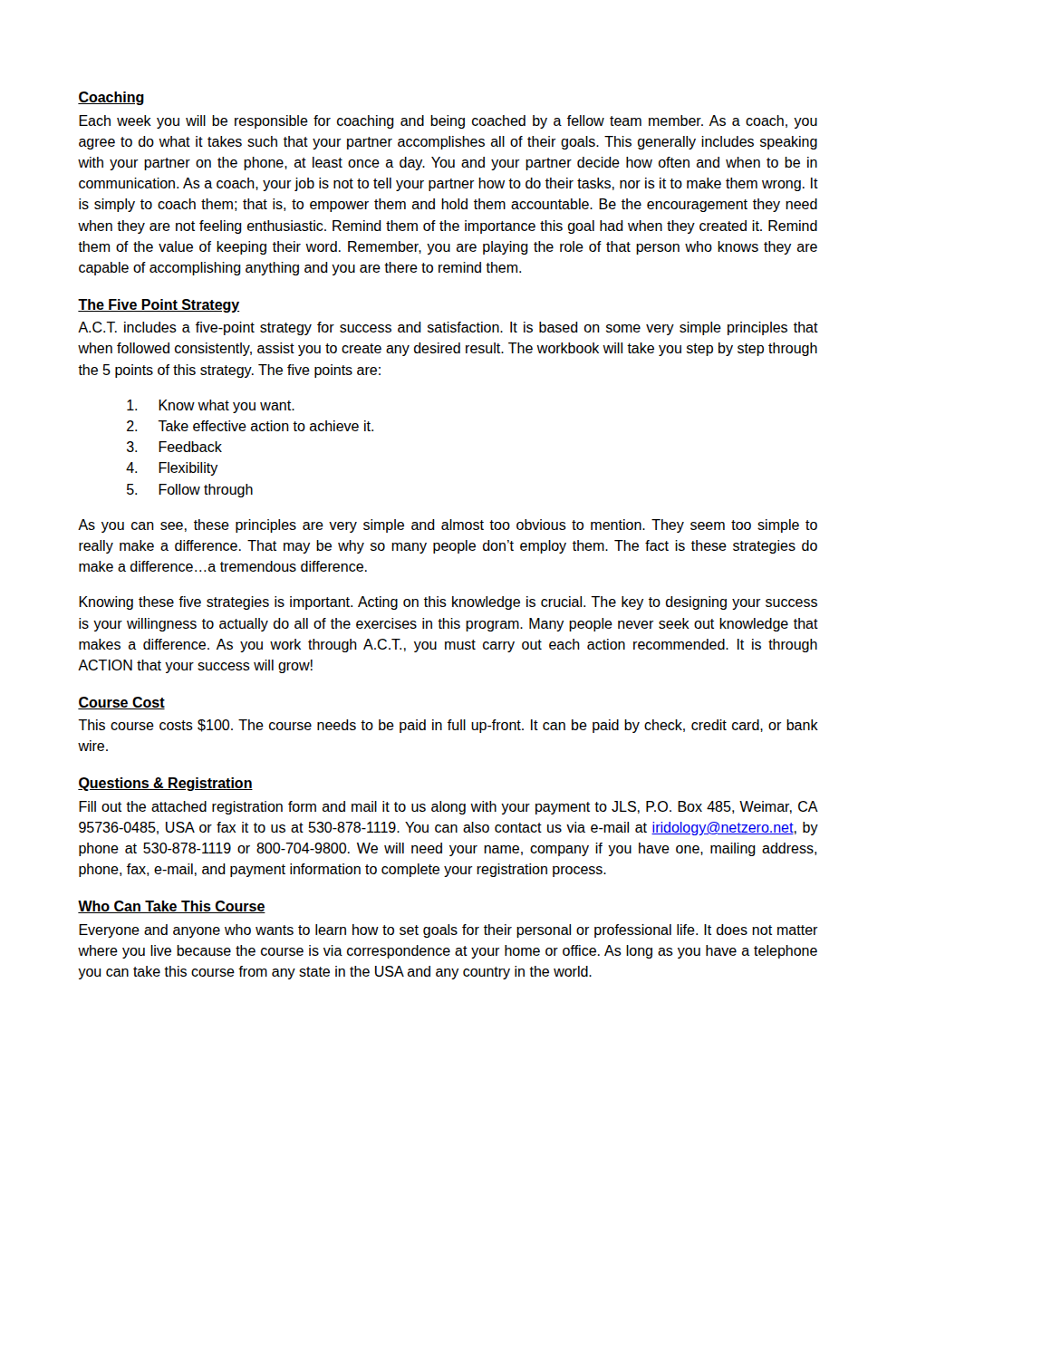Coaching
Each week you will be responsible for coaching and being coached by a fellow team member. As a coach, you agree to do what it takes such that your partner accomplishes all of their goals. This generally includes speaking with your partner on the phone, at least once a day. You and your partner decide how often and when to be in communication. As a coach, your job is not to tell your partner how to do their tasks, nor is it to make them wrong. It is simply to coach them; that is, to empower them and hold them accountable. Be the encouragement they need when they are not feeling enthusiastic. Remind them of the importance this goal had when they created it. Remind them of the value of keeping their word. Remember, you are playing the role of that person who knows they are capable of accomplishing anything and you are there to remind them.
The Five Point Strategy
A.C.T. includes a five-point strategy for success and satisfaction. It is based on some very simple principles that when followed consistently, assist you to create any desired result. The workbook will take you step by step through the 5 points of this strategy. The five points are:
Know what you want.
Take effective action to achieve it.
Feedback
Flexibility
Follow through
As you can see, these principles are very simple and almost too obvious to mention. They seem too simple to really make a difference. That may be why so many people don’t employ them. The fact is these strategies do make a difference…a tremendous difference.
Knowing these five strategies is important. Acting on this knowledge is crucial. The key to designing your success is your willingness to actually do all of the exercises in this program. Many people never seek out knowledge that makes a difference. As you work through A.C.T., you must carry out each action recommended. It is through ACTION that your success will grow!
Course Cost
This course costs $100. The course needs to be paid in full up-front. It can be paid by check, credit card, or bank wire.
Questions & Registration
Fill out the attached registration form and mail it to us along with your payment to JLS, P.O. Box 485, Weimar, CA 95736-0485, USA or fax it to us at 530-878-1119. You can also contact us via e-mail at iridology@netzero.net, by phone at 530-878-1119 or 800-704-9800. We will need your name, company if you have one, mailing address, phone, fax, e-mail, and payment information to complete your registration process.
Who Can Take This Course
Everyone and anyone who wants to learn how to set goals for their personal or professional life. It does not matter where you live because the course is via correspondence at your home or office. As long as you have a telephone you can take this course from any state in the USA and any country in the world.